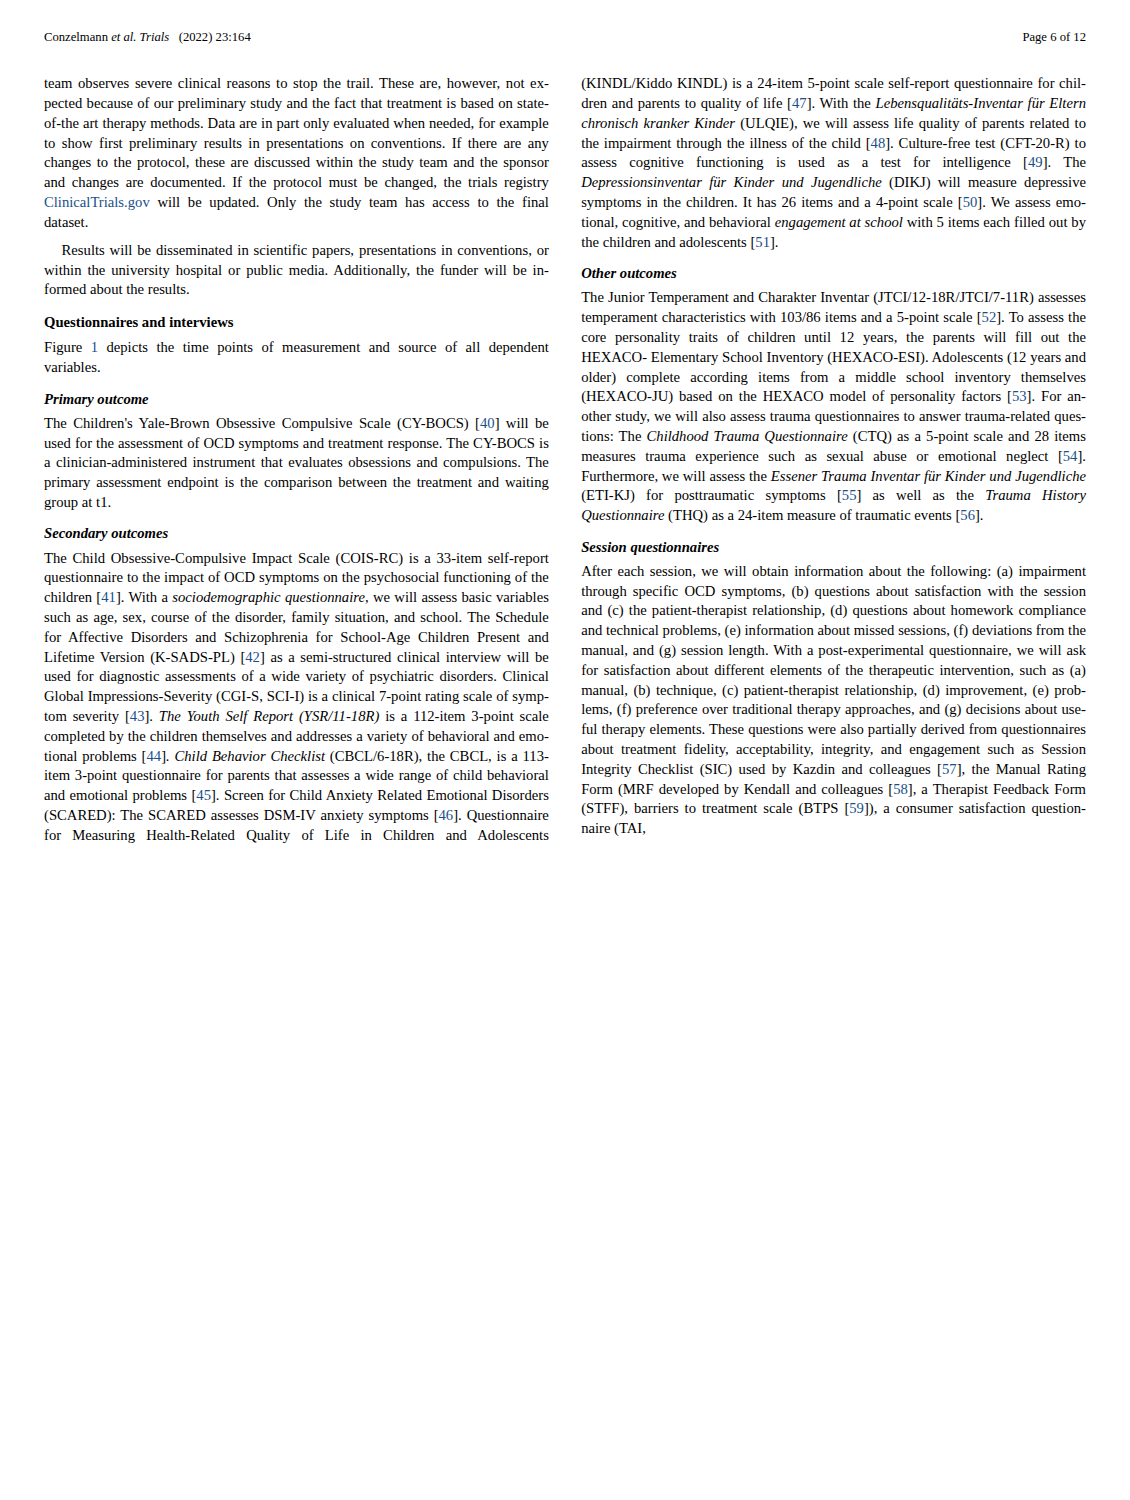Conzelmann et al. Trials (2022) 23:164 Page 6 of 12
team observes severe clinical reasons to stop the trail. These are, however, not expected because of our preliminary study and the fact that treatment is based on state-of-the art therapy methods. Data are in part only evaluated when needed, for example to show first preliminary results in presentations on conventions. If there are any changes to the protocol, these are discussed within the study team and the sponsor and changes are documented. If the protocol must be changed, the trials registry ClinicalTrials.gov will be updated. Only the study team has access to the final dataset.
Results will be disseminated in scientific papers, presentations in conventions, or within the university hospital or public media. Additionally, the funder will be informed about the results.
Questionnaires and interviews
Figure 1 depicts the time points of measurement and source of all dependent variables.
Primary outcome
The Children's Yale-Brown Obsessive Compulsive Scale (CY-BOCS) [40] will be used for the assessment of OCD symptoms and treatment response. The CY-BOCS is a clinician-administered instrument that evaluates obsessions and compulsions. The primary assessment endpoint is the comparison between the treatment and waiting group at t1.
Secondary outcomes
The Child Obsessive-Compulsive Impact Scale (COIS-RC) is a 33-item self-report questionnaire to the impact of OCD symptoms on the psychosocial functioning of the children [41]. With a sociodemographic questionnaire, we will assess basic variables such as age, sex, course of the disorder, family situation, and school. The Schedule for Affective Disorders and Schizophrenia for School-Age Children Present and Lifetime Version (K-SADS-PL) [42] as a semi-structured clinical interview will be used for diagnostic assessments of a wide variety of psychiatric disorders. Clinical Global Impressions-Severity (CGI-S, SCI-I) is a clinical 7-point rating scale of symptom severity [43]. The Youth Self Report (YSR/11-18R) is a 112-item 3-point scale completed by the children themselves and addresses a variety of behavioral and emotional problems [44]. Child Behavior Checklist (CBCL/6-18R), the CBCL, is a 113-item 3-point questionnaire for parents that assesses a wide range of child behavioral and emotional problems [45]. Screen for Child Anxiety Related Emotional Disorders (SCARED): The SCARED assesses DSM-IV anxiety symptoms [46]. Questionnaire for Measuring Health-Related Quality of Life in Children and Adolescents (KINDL/Kiddo KINDL) is a 24-item 5-point scale self-report questionnaire for children and parents to quality of life [47]. With the Lebensqualitäts-Inventar für Eltern chronisch kranker Kinder (ULQIE), we will assess life quality of parents related to the impairment through the illness of the child [48]. Culture-free test (CFT-20-R) to assess cognitive functioning is used as a test for intelligence [49]. The Depressionsinventar für Kinder und Jugendliche (DIKJ) will measure depressive symptoms in the children. It has 26 items and a 4-point scale [50]. We assess emotional, cognitive, and behavioral engagement at school with 5 items each filled out by the children and adolescents [51].
Other outcomes
The Junior Temperament and Charakter Inventar (JTCI/12-18R/JTCI/7-11R) assesses temperament characteristics with 103/86 items and a 5-point scale [52]. To assess the core personality traits of children until 12 years, the parents will fill out the HEXACO- Elementary School Inventory (HEXACO-ESI). Adolescents (12 years and older) complete according items from a middle school inventory themselves (HEXACO-JU) based on the HEXACO model of personality factors [53]. For another study, we will also assess trauma questionnaires to answer trauma-related questions: The Childhood Trauma Questionnaire (CTQ) as a 5-point scale and 28 items measures trauma experience such as sexual abuse or emotional neglect [54]. Furthermore, we will assess the Essener Trauma Inventar für Kinder und Jugendliche (ETI-KJ) for posttraumatic symptoms [55] as well as the Trauma History Questionnaire (THQ) as a 24-item measure of traumatic events [56].
Session questionnaires
After each session, we will obtain information about the following: (a) impairment through specific OCD symptoms, (b) questions about satisfaction with the session and (c) the patient-therapist relationship, (d) questions about homework compliance and technical problems, (e) information about missed sessions, (f) deviations from the manual, and (g) session length. With a post-experimental questionnaire, we will ask for satisfaction about different elements of the therapeutic intervention, such as (a) manual, (b) technique, (c) patient-therapist relationship, (d) improvement, (e) problems, (f) preference over traditional therapy approaches, and (g) decisions about useful therapy elements. These questions were also partially derived from questionnaires about treatment fidelity, acceptability, integrity, and engagement such as Session Integrity Checklist (SIC) used by Kazdin and colleagues [57], the Manual Rating Form (MRF developed by Kendall and colleagues [58], a Therapist Feedback Form (STFF), barriers to treatment scale (BTPS [59]), a consumer satisfaction questionnaire (TAI,